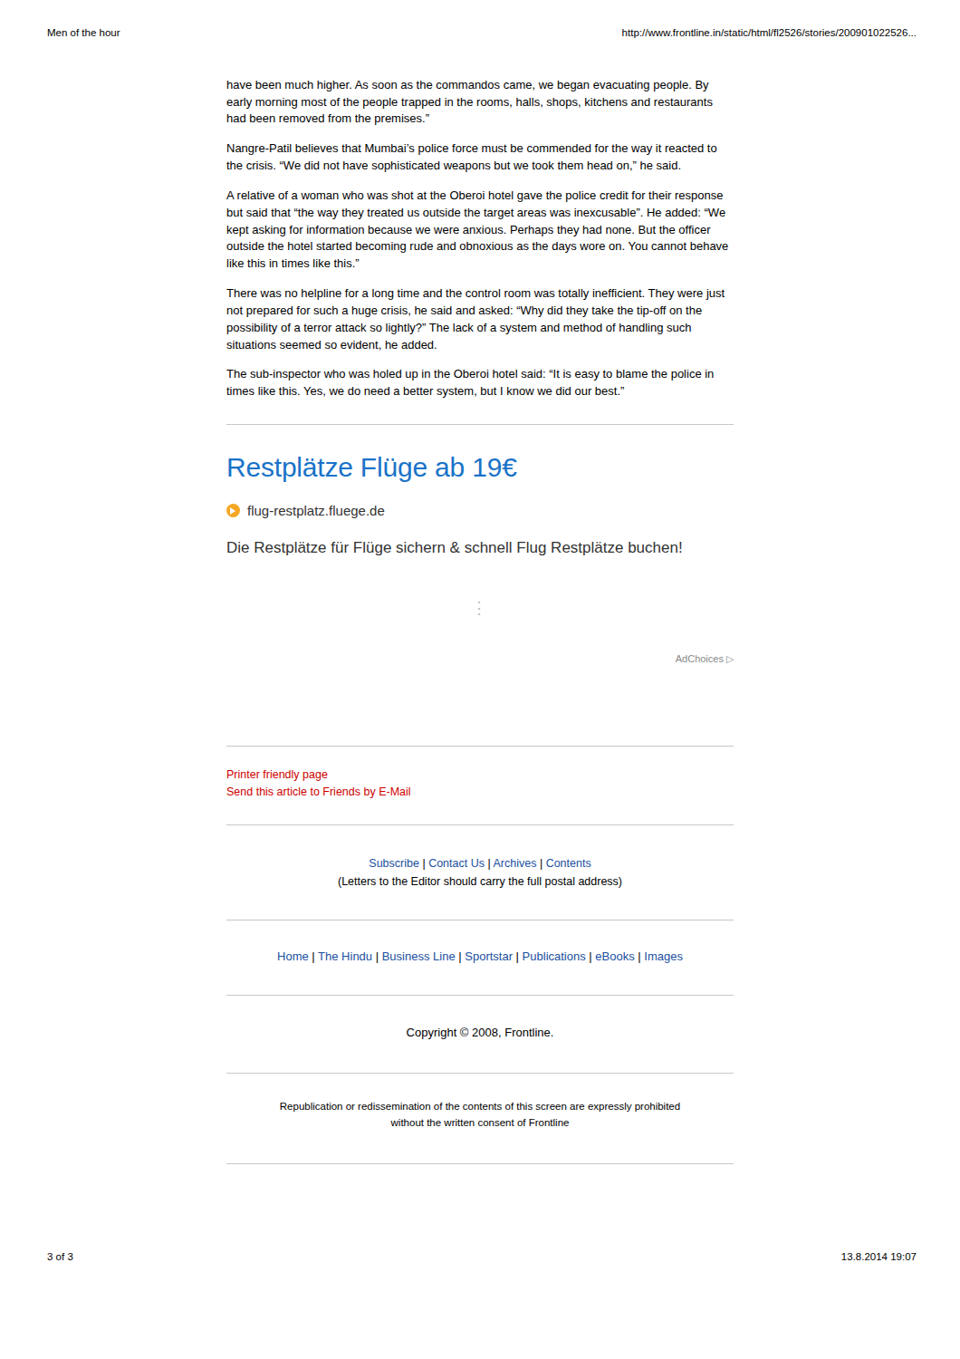Men of the hour
http://www.frontline.in/static/html/fl2526/stories/200901022526...
have been much higher. As soon as the commandos came, we began evacuating people. By early morning most of the people trapped in the rooms, halls, shops, kitchens and restaurants had been removed from the premises.”
Nangre-Patil believes that Mumbai’s police force must be commended for the way it reacted to the crisis. “We did not have sophisticated weapons but we took them head on,” he said.
A relative of a woman who was shot at the Oberoi hotel gave the police credit for their response but said that “the way they treated us outside the target areas was inexcusable”. He added: “We kept asking for information because we were anxious. Perhaps they had none. But the officer outside the hotel started becoming rude and obnoxious as the days wore on. You cannot behave like this in times like this.”
There was no helpline for a long time and the control room was totally inefficient. They were just not prepared for such a huge crisis, he said and asked: “Why did they take the tip-off on the possibility of a terror attack so lightly?” The lack of a system and method of handling such situations seemed so evident, he added.
The sub-inspector who was holed up in the Oberoi hotel said: “It is easy to blame the police in times like this. Yes, we do need a better system, but I know we did our best.”
Restplätze Flüge ab 19€
flug-restplatz.fluege.de
Die Restplätze für Flüge sichern & schnell Flug Restplätze buchen!
⋮
AdChoices ▷
Printer friendly page
Send this article to Friends by E-Mail
Subscribe | Contact Us | Archives | Contents
(Letters to the Editor should carry the full postal address)
Home | The Hindu | Business Line | Sportstar | Publications | eBooks | Images
Copyright © 2008, Frontline.
Republication or redissemination of the contents of this screen are expressly prohibited
without the written consent of Frontline
3 of 3
13.8.2014 19:07